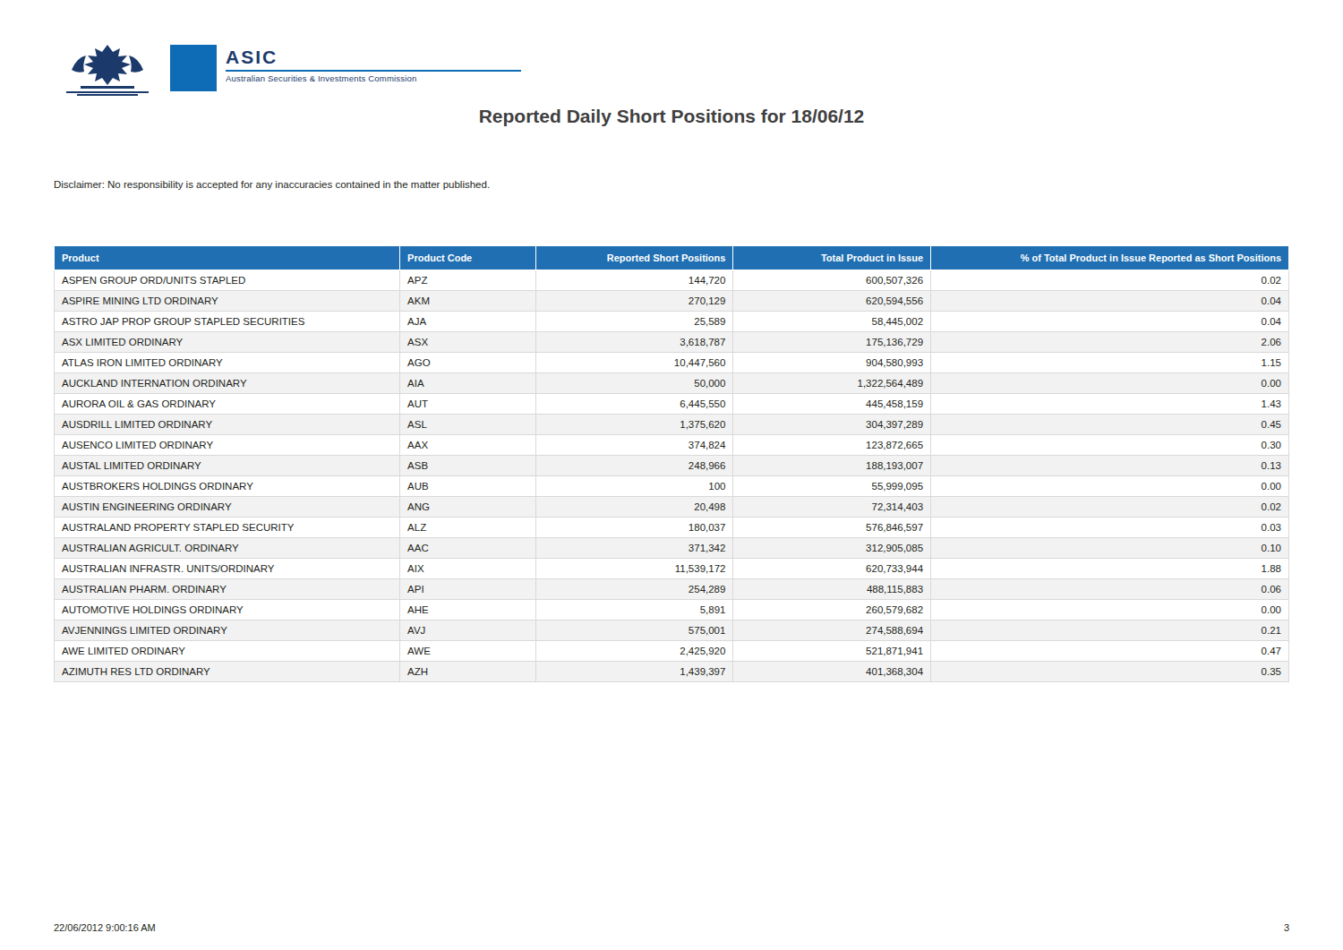ASIC
Australian Securities & Investments Commission
Reported Daily Short Positions for 18/06/12
Disclaimer: No responsibility is accepted for any inaccuracies contained in the matter published.
| Product | Product Code | Reported Short Positions | Total Product in Issue | % of Total Product in Issue Reported as Short Positions |
| --- | --- | --- | --- | --- |
| ASPEN GROUP ORD/UNITS STAPLED | APZ | 144,720 | 600,507,326 | 0.02 |
| ASPIRE MINING LTD ORDINARY | AKM | 270,129 | 620,594,556 | 0.04 |
| ASTRO JAP PROP GROUP STAPLED SECURITIES | AJA | 25,589 | 58,445,002 | 0.04 |
| ASX LIMITED ORDINARY | ASX | 3,618,787 | 175,136,729 | 2.06 |
| ATLAS IRON LIMITED ORDINARY | AGO | 10,447,560 | 904,580,993 | 1.15 |
| AUCKLAND INTERNATION ORDINARY | AIA | 50,000 | 1,322,564,489 | 0.00 |
| AURORA OIL & GAS ORDINARY | AUT | 6,445,550 | 445,458,159 | 1.43 |
| AUSDRILL LIMITED ORDINARY | ASL | 1,375,620 | 304,397,289 | 0.45 |
| AUSENCO LIMITED ORDINARY | AAX | 374,824 | 123,872,665 | 0.30 |
| AUSTAL LIMITED ORDINARY | ASB | 248,966 | 188,193,007 | 0.13 |
| AUSTBROKERS HOLDINGS ORDINARY | AUB | 100 | 55,999,095 | 0.00 |
| AUSTIN ENGINEERING ORDINARY | ANG | 20,498 | 72,314,403 | 0.02 |
| AUSTRALAND PROPERTY STAPLED SECURITY | ALZ | 180,037 | 576,846,597 | 0.03 |
| AUSTRALIAN AGRICULT. ORDINARY | AAC | 371,342 | 312,905,085 | 0.10 |
| AUSTRALIAN INFRASTR. UNITS/ORDINARY | AIX | 11,539,172 | 620,733,944 | 1.88 |
| AUSTRALIAN PHARM. ORDINARY | API | 254,289 | 488,115,883 | 0.06 |
| AUTOMOTIVE HOLDINGS ORDINARY | AHE | 5,891 | 260,579,682 | 0.00 |
| AVJENNINGS LIMITED ORDINARY | AVJ | 575,001 | 274,588,694 | 0.21 |
| AWE LIMITED ORDINARY | AWE | 2,425,920 | 521,871,941 | 0.47 |
| AZIMUTH RES LTD ORDINARY | AZH | 1,439,397 | 401,368,304 | 0.35 |
22/06/2012 9:00:16 AM 3